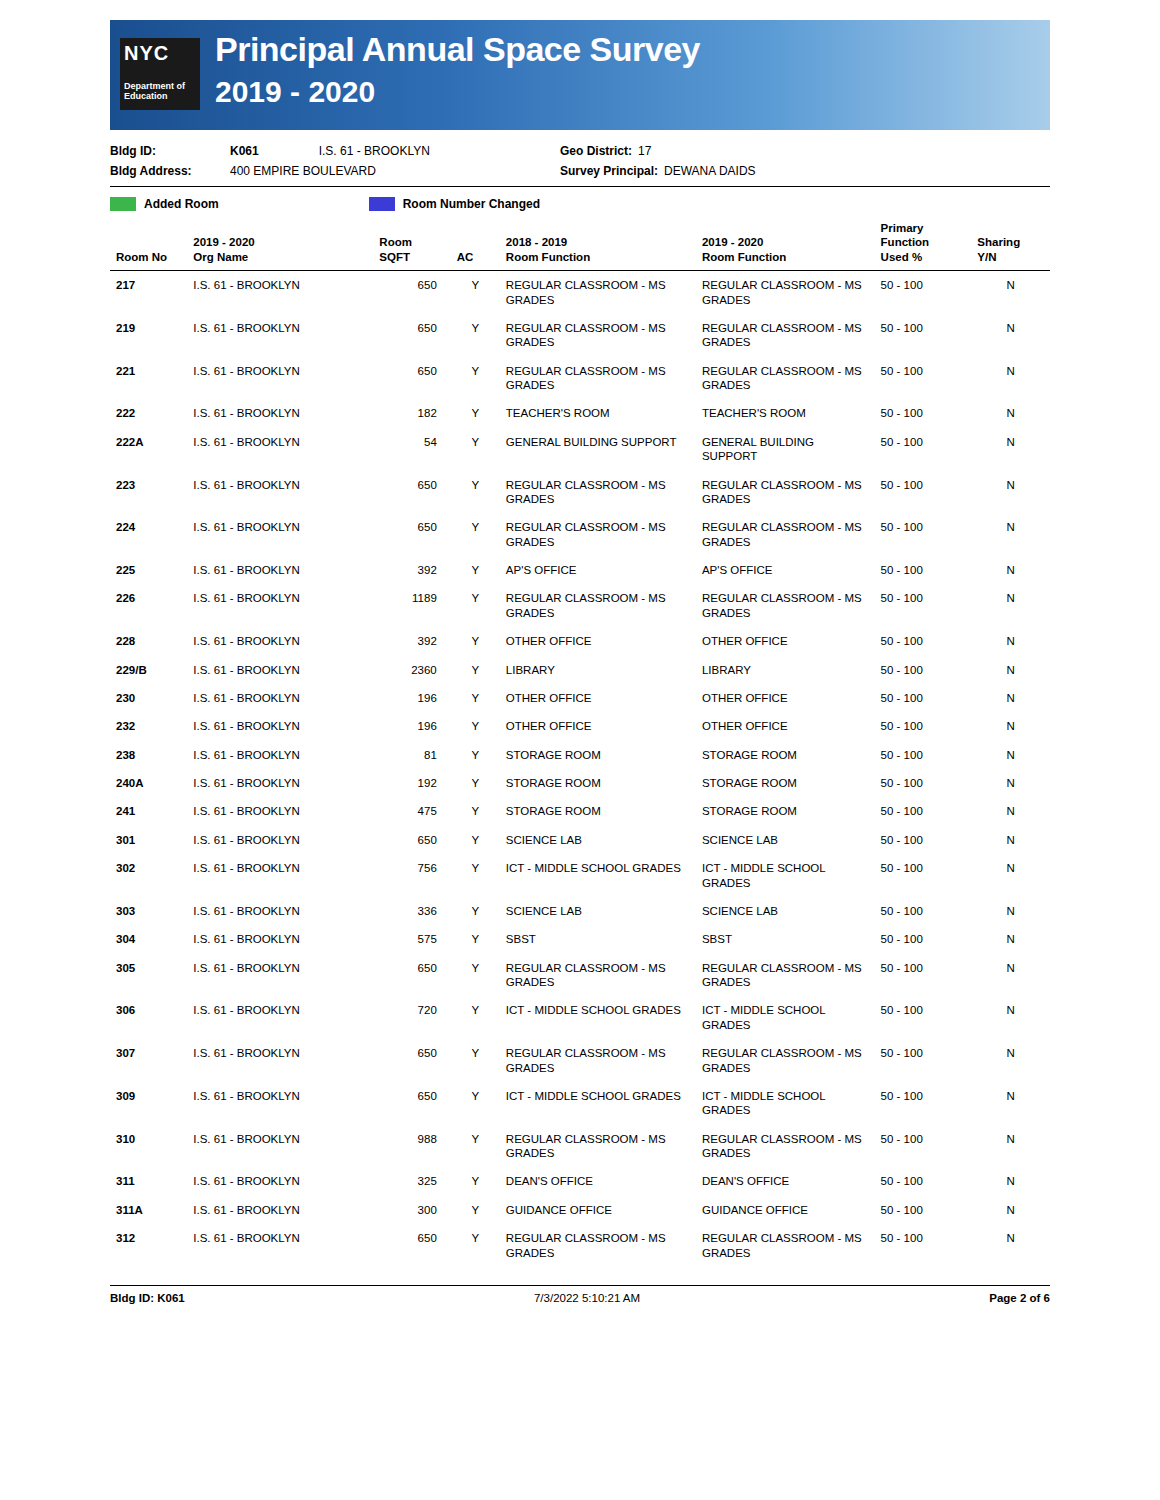NYC Department of
Education
Principal Annual Space Survey
2019 - 2020
Bldg ID:
K061 I.S. 61 - BROOKLYN
Geo District: 17
Bldg Address:
400 EMPIRE BOULEVARD
Survey Principal: DEWANA DAIDS
Added Room Room Number Changed
| Room No | 2019 - 2020 Org Name | Room SQFT | AC | 2018 - 2019 Room Function | 2019 - 2020 Room Function | Primary Function Used % | Sharing Y/N |
| --- | --- | --- | --- | --- | --- | --- | --- |
| 217 | I.S. 61 - BROOKLYN | 650 | Y | REGULAR CLASSROOM - MS GRADES | REGULAR CLASSROOM - MS GRADES | 50 - 100 | N |
| 219 | I.S. 61 - BROOKLYN | 650 | Y | REGULAR CLASSROOM - MS GRADES | REGULAR CLASSROOM - MS GRADES | 50 - 100 | N |
| 221 | I.S. 61 - BROOKLYN | 650 | Y | REGULAR CLASSROOM - MS GRADES | REGULAR CLASSROOM - MS GRADES | 50 - 100 | N |
| 222 | I.S. 61 - BROOKLYN | 182 | Y | TEACHER'S ROOM | TEACHER'S ROOM | 50 - 100 | N |
| 222A | I.S. 61 - BROOKLYN | 54 | Y | GENERAL BUILDING SUPPORT | GENERAL BUILDING SUPPORT | 50 - 100 | N |
| 223 | I.S. 61 - BROOKLYN | 650 | Y | REGULAR CLASSROOM - MS GRADES | REGULAR CLASSROOM - MS GRADES | 50 - 100 | N |
| 224 | I.S. 61 - BROOKLYN | 650 | Y | REGULAR CLASSROOM - MS GRADES | REGULAR CLASSROOM - MS GRADES | 50 - 100 | N |
| 225 | I.S. 61 - BROOKLYN | 392 | Y | AP'S OFFICE | AP'S OFFICE | 50 - 100 | N |
| 226 | I.S. 61 - BROOKLYN | 1189 | Y | REGULAR CLASSROOM - MS GRADES | REGULAR CLASSROOM - MS GRADES | 50 - 100 | N |
| 228 | I.S. 61 - BROOKLYN | 392 | Y | OTHER OFFICE | OTHER OFFICE | 50 - 100 | N |
| 229/B | I.S. 61 - BROOKLYN | 2360 | Y | LIBRARY | LIBRARY | 50 - 100 | N |
| 230 | I.S. 61 - BROOKLYN | 196 | Y | OTHER OFFICE | OTHER OFFICE | 50 - 100 | N |
| 232 | I.S. 61 - BROOKLYN | 196 | Y | OTHER OFFICE | OTHER OFFICE | 50 - 100 | N |
| 238 | I.S. 61 - BROOKLYN | 81 | Y | STORAGE ROOM | STORAGE ROOM | 50 - 100 | N |
| 240A | I.S. 61 - BROOKLYN | 192 | Y | STORAGE ROOM | STORAGE ROOM | 50 - 100 | N |
| 241 | I.S. 61 - BROOKLYN | 475 | Y | STORAGE ROOM | STORAGE ROOM | 50 - 100 | N |
| 301 | I.S. 61 - BROOKLYN | 650 | Y | SCIENCE LAB | SCIENCE LAB | 50 - 100 | N |
| 302 | I.S. 61 - BROOKLYN | 756 | Y | ICT - MIDDLE SCHOOL GRADES | ICT - MIDDLE SCHOOL GRADES | 50 - 100 | N |
| 303 | I.S. 61 - BROOKLYN | 336 | Y | SCIENCE LAB | SCIENCE LAB | 50 - 100 | N |
| 304 | I.S. 61 - BROOKLYN | 575 | Y | SBST | SBST | 50 - 100 | N |
| 305 | I.S. 61 - BROOKLYN | 650 | Y | REGULAR CLASSROOM - MS GRADES | REGULAR CLASSROOM - MS GRADES | 50 - 100 | N |
| 306 | I.S. 61 - BROOKLYN | 720 | Y | ICT - MIDDLE SCHOOL GRADES | ICT - MIDDLE SCHOOL GRADES | 50 - 100 | N |
| 307 | I.S. 61 - BROOKLYN | 650 | Y | REGULAR CLASSROOM - MS GRADES | REGULAR CLASSROOM - MS GRADES | 50 - 100 | N |
| 309 | I.S. 61 - BROOKLYN | 650 | Y | ICT - MIDDLE SCHOOL GRADES | ICT - MIDDLE SCHOOL GRADES | 50 - 100 | N |
| 310 | I.S. 61 - BROOKLYN | 988 | Y | REGULAR CLASSROOM - MS GRADES | REGULAR CLASSROOM - MS GRADES | 50 - 100 | N |
| 311 | I.S. 61 - BROOKLYN | 325 | Y | DEAN'S OFFICE | DEAN'S OFFICE | 50 - 100 | N |
| 311A | I.S. 61 - BROOKLYN | 300 | Y | GUIDANCE OFFICE | GUIDANCE OFFICE | 50 - 100 | N |
| 312 | I.S. 61 - BROOKLYN | 650 | Y | REGULAR CLASSROOM - MS GRADES | REGULAR CLASSROOM - MS GRADES | 50 - 100 | N |
Bldg ID: K061
7/3/2022 5:10:21 AM
Page 2 of 6